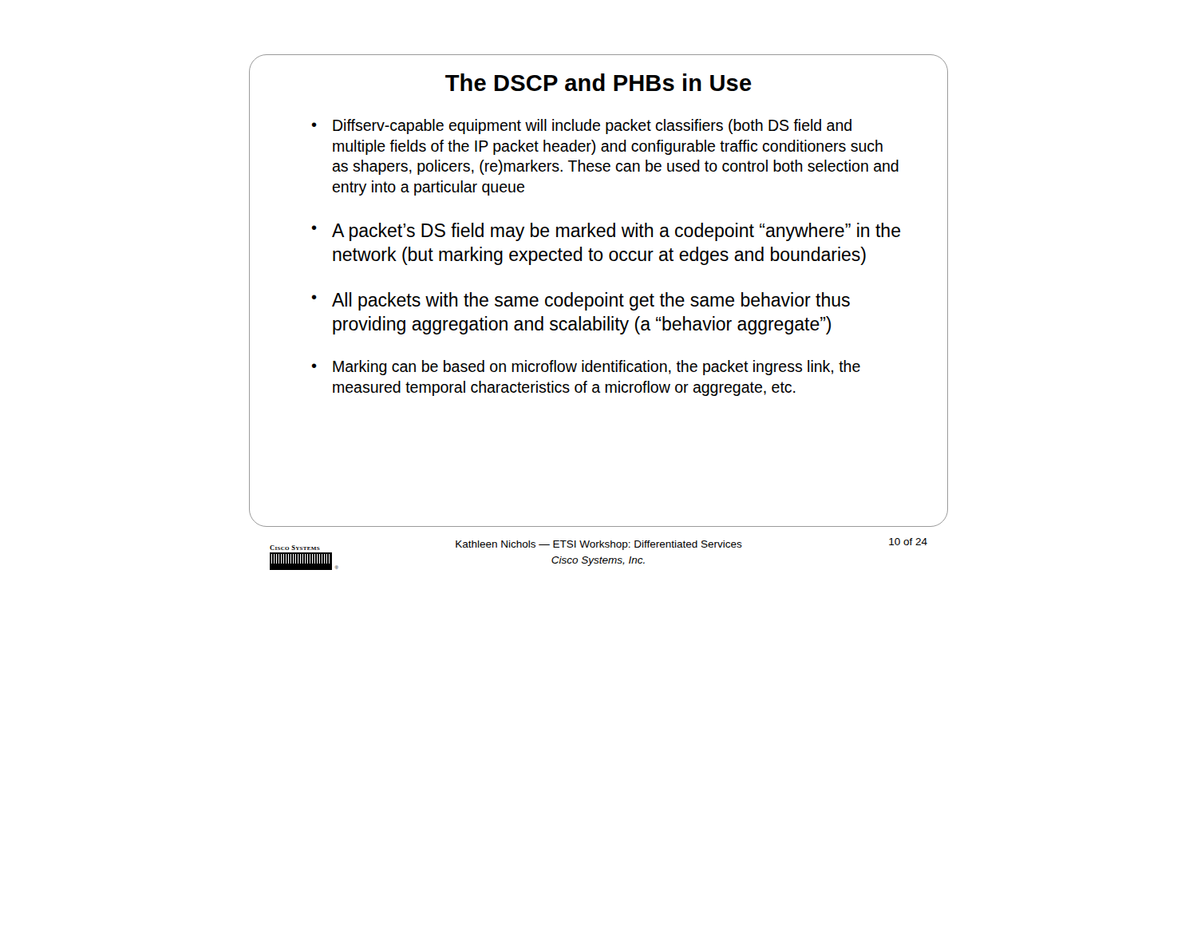The DSCP and PHBs in Use
Diffserv-capable equipment will include packet classifiers (both DS field and multiple fields of the IP packet header) and configurable traffic conditioners such as shapers, policers, (re)markers. These can be used to control both selection and entry into a particular queue
A packet’s DS field may be marked with a codepoint “anywhere” in the network (but marking expected to occur at edges and boundaries)
All packets with the same codepoint get the same behavior thus providing aggregation and scalability (a “behavior aggregate”)
Marking can be based on microflow identification, the packet ingress link, the measured temporal characteristics of a microflow or aggregate, etc.
CISCO SYSTEMS
®
10 of 24
Kathleen Nichols — ETSI Workshop: Differentiated Services
Cisco Systems, Inc.